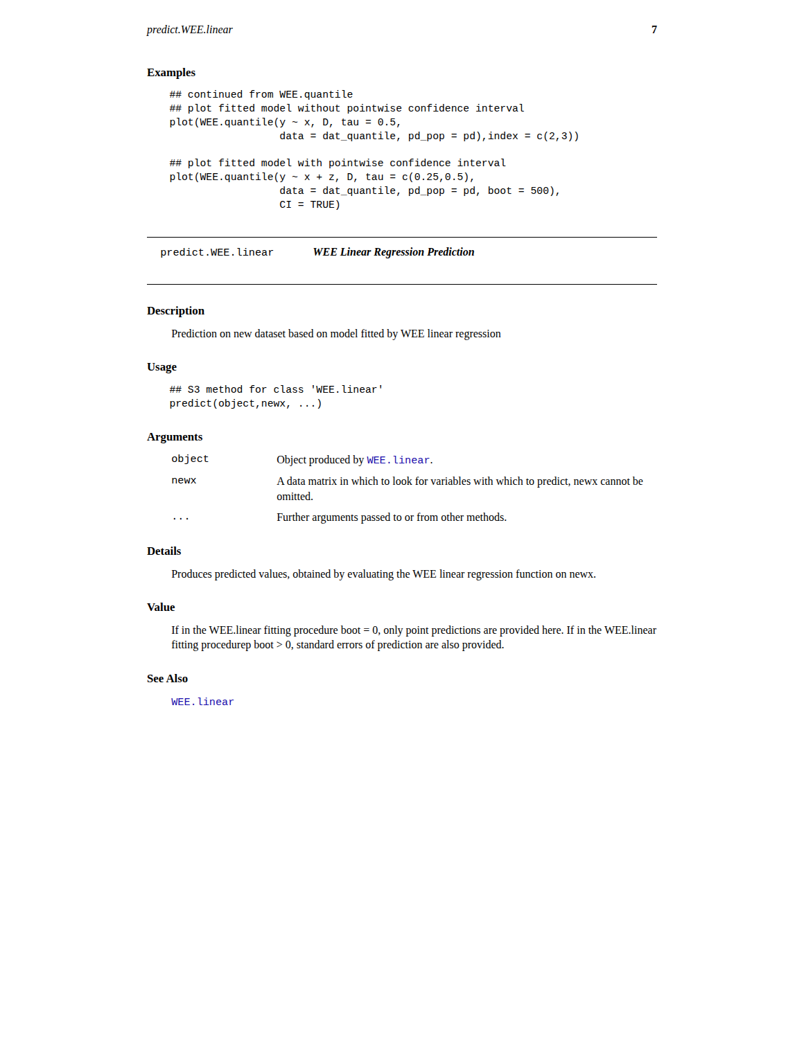predict.WEE.linear 7
Examples
## continued from WEE.quantile
## plot fitted model without pointwise confidence interval
plot(WEE.quantile(y ~ x, D, tau = 0.5,
                  data = dat_quantile, pd_pop = pd),index = c(2,3))

## plot fitted model with pointwise confidence interval
plot(WEE.quantile(y ~ x + z, D, tau = c(0.25,0.5),
                  data = dat_quantile, pd_pop = pd, boot = 500),
                  CI = TRUE)
predict.WEE.linear WEE Linear Regression Prediction
Description
Prediction on new dataset based on model fitted by WEE linear regression
Usage
## S3 method for class 'WEE.linear'
predict(object,newx, ...)
Arguments
object
Object produced by WEE.linear.
newx
A data matrix in which to look for variables with which to predict, newx cannot be omitted.
...
Further arguments passed to or from other methods.
Details
Produces predicted values, obtained by evaluating the WEE linear regression function on newx.
Value
If in the WEE.linear fitting procedure boot = 0, only point predictions are provided here. If in the WEE.linear fitting procedurep boot > 0, standard errors of prediction are also provided.
See Also
WEE.linear